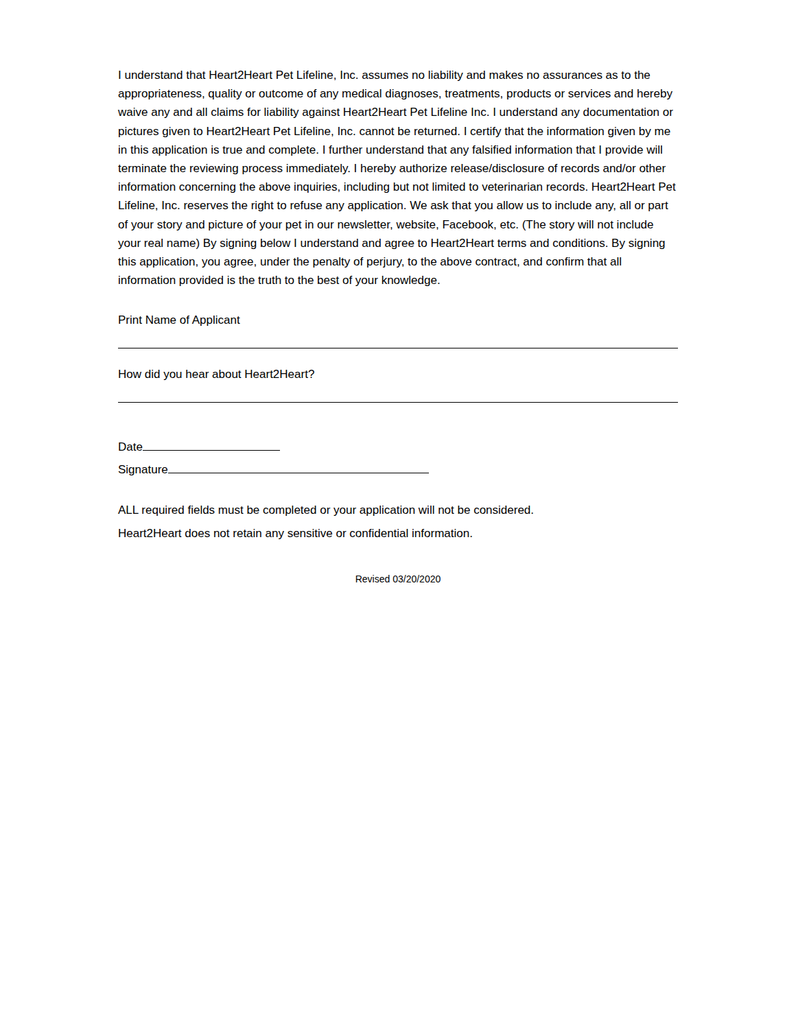I understand that Heart2Heart Pet Lifeline, Inc. assumes no liability and makes no assurances as to the appropriateness, quality or outcome of any medical diagnoses, treatments, products or services and hereby waive any and all claims for liability against Heart2Heart Pet Lifeline Inc. I understand any documentation or pictures given to Heart2Heart Pet Lifeline, Inc. cannot be returned. I certify that the information given by me in this application is true and complete. I further understand that any falsified information that I provide will terminate the reviewing process immediately. I hereby authorize release/disclosure of records and/or other information concerning the above inquiries, including but not limited to veterinarian records. Heart2Heart Pet Lifeline, Inc. reserves the right to refuse any application. We ask that you allow us to include any, all or part of your story and picture of your pet in our newsletter, website, Facebook, etc. (The story will not include your real name) By signing below I understand and agree to Heart2Heart terms and conditions. By signing this application, you agree, under the penalty of perjury, to the above contract, and confirm that all information provided is the truth to the best of your knowledge.
Print Name of Applicant
How did you hear about Heart2Heart?
Date
Signature
ALL required fields must be completed or your application will not be considered.
Heart2Heart does not retain any sensitive or confidential information.
Revised 03/20/2020